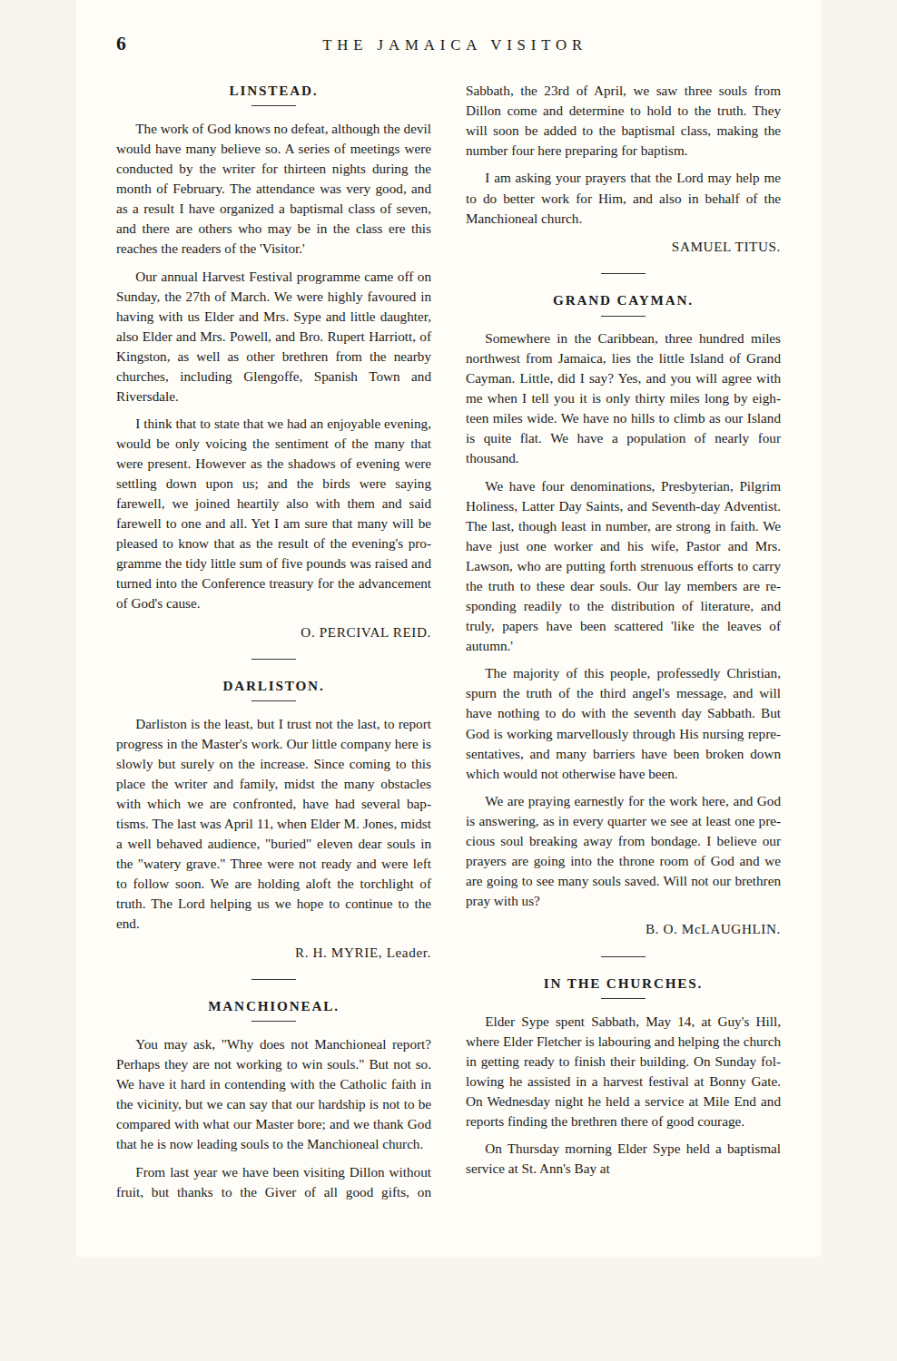6
The Jamaica Visitor
Linstead.
The work of God knows no defeat, although the devil would have many believe so. A series of meetings were conducted by the writer for thirteen nights during the month of February. The attendance was very good, and as a result I have organized a baptismal class of seven, and there are others who may be in the class ere this reaches the readers of the 'Visitor.'
Our annual Harvest Festival programme came off on Sunday, the 27th of March. We were highly favoured in having with us Elder and Mrs. Sype and little daughter, also Elder and Mrs. Powell, and Bro. Rupert Harriott, of Kingston, as well as other brethren from the nearby churches, including Glengoffe, Spanish Town and Riversdale.
I think that to state that we had an enjoyable evening, would be only voicing the sentiment of the many that were present. However as the shadows of evening were settling down upon us; and the birds were saying farewell, we joined heartily also with them and said farewell to one and all. Yet I am sure that many will be pleased to know that as the result of the evening's programme the tidy little sum of five pounds was raised and turned into the Conference treasury for the advancement of God's cause.
O. PERCIVAL REID.
Darliston.
Darliston is the least, but I trust not the last, to report progress in the Master's work. Our little company here is slowly but surely on the increase. Since coming to this place the writer and family, midst the many obstacles with which we are confronted, have had several baptisms. The last was April 11, when Elder M. Jones, midst a well behaved audience, "buried" eleven dear souls in the "watery grave." Three were not ready and were left to follow soon. We are holding aloft the torchlight of truth. The Lord helping us we hope to continue to the end.
R. H. MYRIE, Leader.
Manchioneal.
You may ask, "Why does not Manchioneal report? Perhaps they are not working to win souls." But not so. We have it hard in contending with the Catholic faith in the vicinity, but we can say that our hardship is not to be compared with what our Master bore; and we thank God that he is now leading souls to the Manchioneal church.
From last year we have been visiting Dillon without fruit, but thanks to the Giver of all good gifts, on Sabbath, the 23rd of April, we saw three souls from Dillon come and determine to hold to the truth. They will soon be added to the baptismal class, making the number four here preparing for baptism.
I am asking your prayers that the Lord may help me to do better work for Him, and also in behalf of the Manchioneal church.
SAMUEL TITUS.
Grand Cayman.
Somewhere in the Caribbean, three hundred miles northwest from Jamaica, lies the little Island of Grand Cayman. Little, did I say? Yes, and you will agree with me when I tell you it is only thirty miles long by eighteen miles wide. We have no hills to climb as our Island is quite flat. We have a population of nearly four thousand.
We have four denominations, Presbyterian, Pilgrim Holiness, Latter Day Saints, and Seventh-day Adventist. The last, though least in number, are strong in faith. We have just one worker and his wife, Pastor and Mrs. Lawson, who are putting forth strenuous efforts to carry the truth to these dear souls. Our lay members are responding readily to the distribution of literature, and truly, papers have been scattered 'like the leaves of autumn.'
The majority of this people, professedly Christian, spurn the truth of the third angel's message, and will have nothing to do with the seventh day Sabbath. But God is working marvellously through His nursing representatives, and many barriers have been broken down which would not otherwise have been.
We are praying earnestly for the work here, and God is answering, as in every quarter we see at least one precious soul breaking away from bondage. I believe our prayers are going into the throne room of God and we are going to see many souls saved. Will not our brethren pray with us?
B. O. McLAUGHLIN.
In the Churches.
Elder Sype spent Sabbath, May 14, at Guy's Hill, where Elder Fletcher is labouring and helping the church in getting ready to finish their building. On Sunday following he assisted in a harvest festival at Bonny Gate. On Wednesday night he held a service at Mile End and reports finding the brethren there of good courage.
On Thursday morning Elder Sype held a baptismal service at St. Ann's Bay at